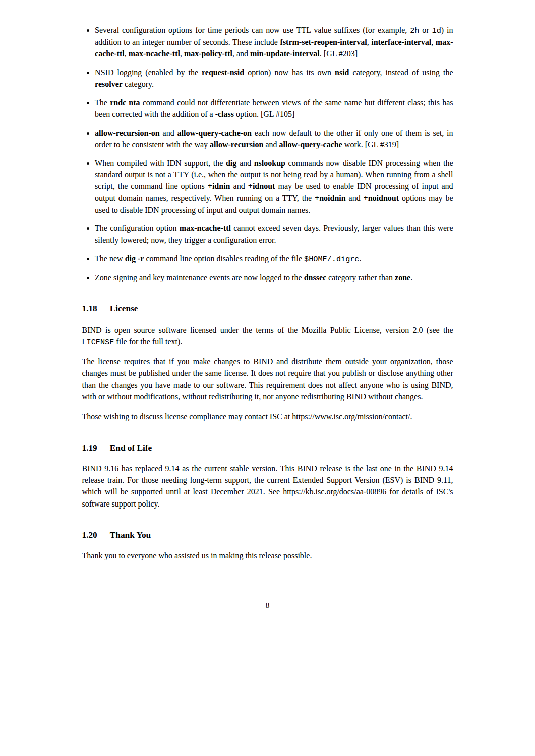Several configuration options for time periods can now use TTL value suffixes (for example, 2h or 1d) in addition to an integer number of seconds. These include fstrm-set-reopen-interval, interface-interval, max-cache-ttl, max-ncache-ttl, max-policy-ttl, and min-update-interval. [GL #203]
NSID logging (enabled by the request-nsid option) now has its own nsid category, instead of using the resolver category.
The rndc nta command could not differentiate between views of the same name but different class; this has been corrected with the addition of a -class option. [GL #105]
allow-recursion-on and allow-query-cache-on each now default to the other if only one of them is set, in order to be consistent with the way allow-recursion and allow-query-cache work. [GL #319]
When compiled with IDN support, the dig and nslookup commands now disable IDN processing when the standard output is not a TTY (i.e., when the output is not being read by a human). When running from a shell script, the command line options +idnin and +idnout may be used to enable IDN processing of input and output domain names, respectively. When running on a TTY, the +noidnin and +noidnout options may be used to disable IDN processing of input and output domain names.
The configuration option max-ncache-ttl cannot exceed seven days. Previously, larger values than this were silently lowered; now, they trigger a configuration error.
The new dig -r command line option disables reading of the file $HOME/.digrc.
Zone signing and key maintenance events are now logged to the dnssec category rather than zone.
1.18 License
BIND is open source software licensed under the terms of the Mozilla Public License, version 2.0 (see the LICENSE file for the full text).
The license requires that if you make changes to BIND and distribute them outside your organization, those changes must be published under the same license. It does not require that you publish or disclose anything other than the changes you have made to our software. This requirement does not affect anyone who is using BIND, with or without modifications, without redistributing it, nor anyone redistributing BIND without changes.
Those wishing to discuss license compliance may contact ISC at https://www.isc.org/mission/contact/.
1.19 End of Life
BIND 9.16 has replaced 9.14 as the current stable version. This BIND release is the last one in the BIND 9.14 release train. For those needing long-term support, the current Extended Support Version (ESV) is BIND 9.11, which will be supported until at least December 2021. See https://kb.isc.org/docs/aa-00896 for details of ISC's software support policy.
1.20 Thank You
Thank you to everyone who assisted us in making this release possible.
8